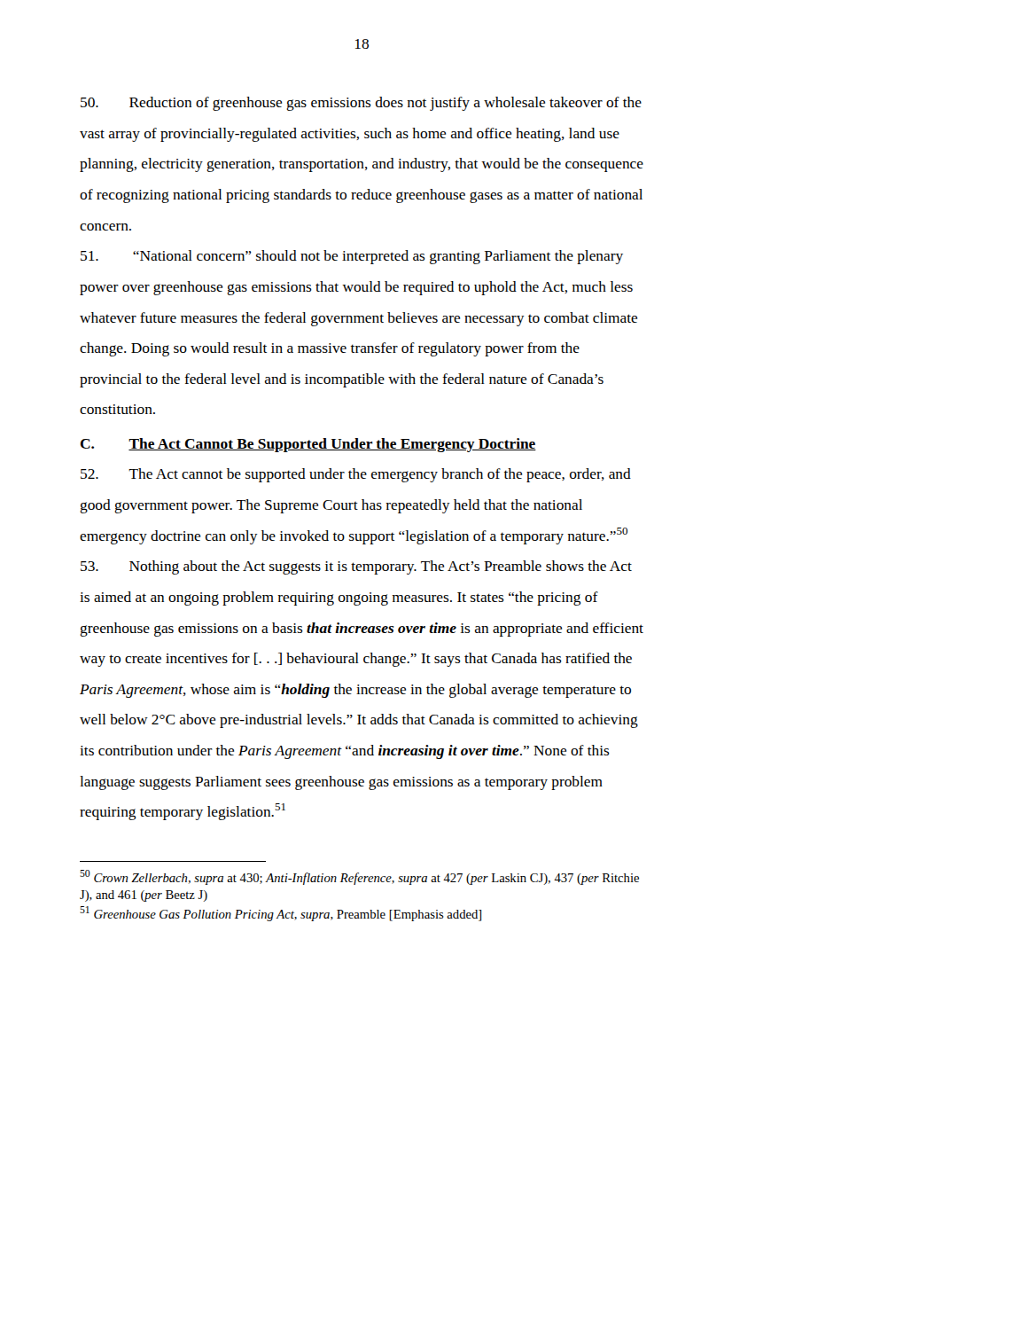18
50. Reduction of greenhouse gas emissions does not justify a wholesale takeover of the vast array of provincially-regulated activities, such as home and office heating, land use planning, electricity generation, transportation, and industry, that would be the consequence of recognizing national pricing standards to reduce greenhouse gases as a matter of national concern.
51. “National concern” should not be interpreted as granting Parliament the plenary power over greenhouse gas emissions that would be required to uphold the Act, much less whatever future measures the federal government believes are necessary to combat climate change. Doing so would result in a massive transfer of regulatory power from the provincial to the federal level and is incompatible with the federal nature of Canada’s constitution.
C. The Act Cannot Be Supported Under the Emergency Doctrine
52. The Act cannot be supported under the emergency branch of the peace, order, and good government power. The Supreme Court has repeatedly held that the national emergency doctrine can only be invoked to support “legislation of a temporary nature.”50
53. Nothing about the Act suggests it is temporary. The Act’s Preamble shows the Act is aimed at an ongoing problem requiring ongoing measures. It states “the pricing of greenhouse gas emissions on a basis that increases over time is an appropriate and efficient way to create incentives for [. . .] behavioural change.” It says that Canada has ratified the Paris Agreement, whose aim is “holding the increase in the global average temperature to well below 2°C above pre-industrial levels.” It adds that Canada is committed to achieving its contribution under the Paris Agreement “and increasing it over time.” None of this language suggests Parliament sees greenhouse gas emissions as a temporary problem requiring temporary legislation.51
50 Crown Zellerbach, supra at 430; Anti-Inflation Reference, supra at 427 (per Laskin CJ), 437 (per Ritchie J), and 461 (per Beetz J)
51 Greenhouse Gas Pollution Pricing Act, supra, Preamble [Emphasis added]